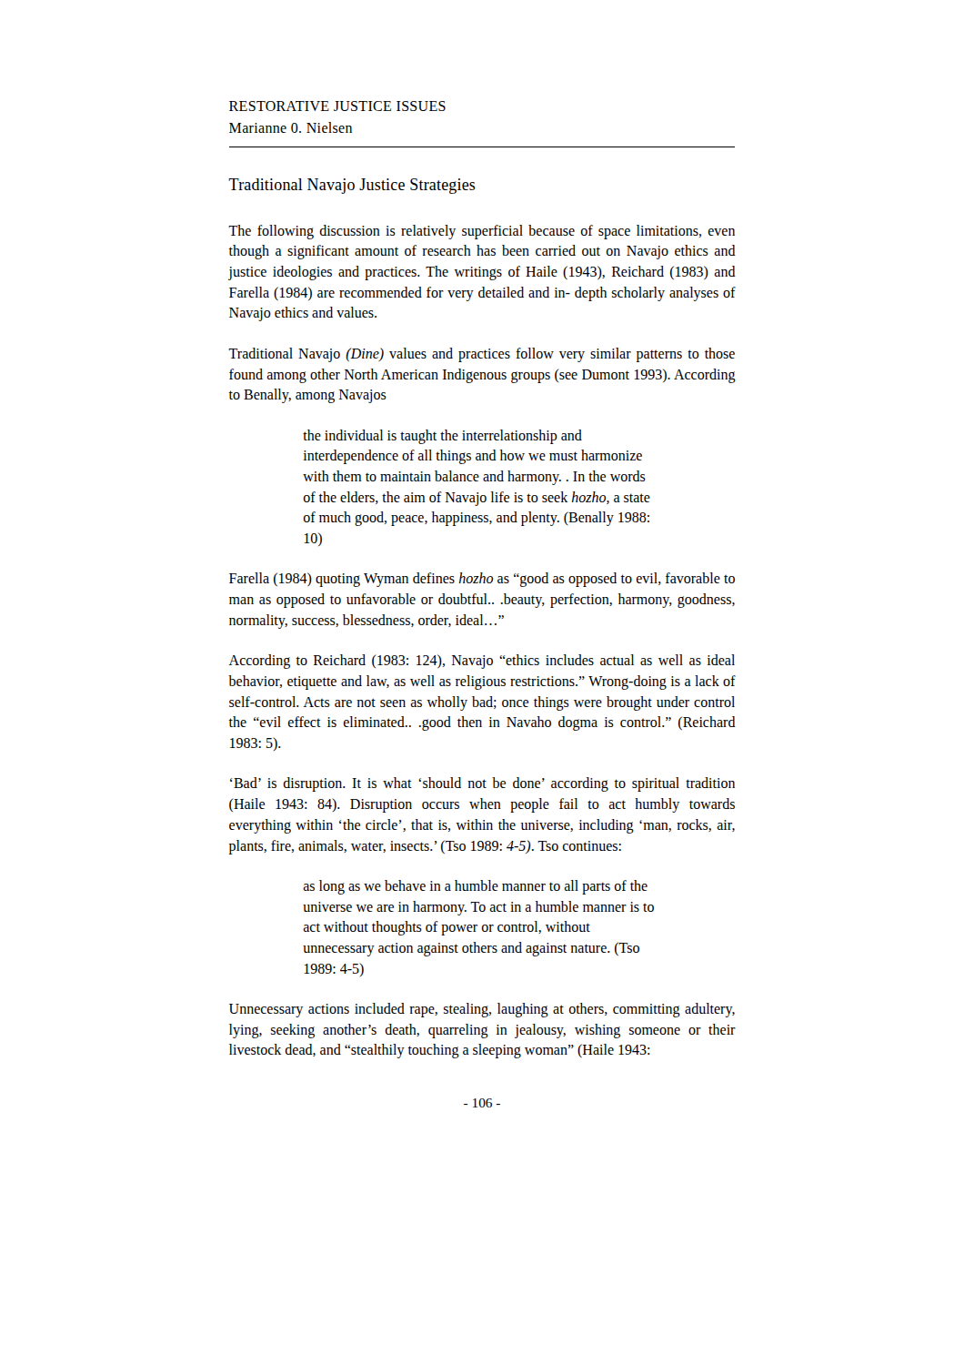RESTORATIVE JUSTICE ISSUES
Marianne 0. Nielsen
Traditional Navajo Justice Strategies
The following discussion is relatively superficial because of space limitations, even though a significant amount of research has been carried out on Navajo ethics and justice ideologies and practices. The writings of Haile (1943), Reichard (1983) and Farella (1984) are recommended for very detailed and in- depth scholarly analyses of Navajo ethics and values.
Traditional Navajo (Dine) values and practices follow very similar patterns to those found among other North American Indigenous groups (see Dumont 1993). According to Benally, among Navajos
the individual is taught the interrelationship and interdependence of all things and how we must harmonize with them to maintain balance and harmony. . In the words of the elders, the aim of Navajo life is to seek hozho, a state of much good, peace, happiness, and plenty. (Benally 1988: 10)
Farella (1984) quoting Wyman defines hozho as “good as opposed to evil, favorable to man as opposed to unfavorable or doubtful.. .beauty, perfection, harmony, goodness, normality, success, blessedness, order, ideal…”
According to Reichard (1983: 124), Navajo “ethics includes actual as well as ideal behavior, etiquette and law, as well as religious restrictions.” Wrong-doing is a lack of self-control. Acts are not seen as wholly bad; once things were brought under control the “evil effect is eliminated.. .good then in Navaho dogma is control.” (Reichard 1983: 5).
‘Bad’ is disruption. It is what ‘should not be done’ according to spiritual tradition (Haile 1943: 84). Disruption occurs when people fail to act humbly towards everything within ‘the circle’, that is, within the universe, including ‘man, rocks, air, plants, fire, animals, water, insects.’ (Tso 1989: 4-5). Tso continues:
as long as we behave in a humble manner to all parts of the universe we are in harmony. To act in a humble manner is to act without thoughts of power or control, without unnecessary action against others and against nature. (Tso 1989: 4-5)
Unnecessary actions included rape, stealing, laughing at others, committing adultery, lying, seeking another’s death, quarreling in jealousy, wishing someone or their livestock dead, and “stealthily touching a sleeping woman” (Haile 1943:
- 106 -